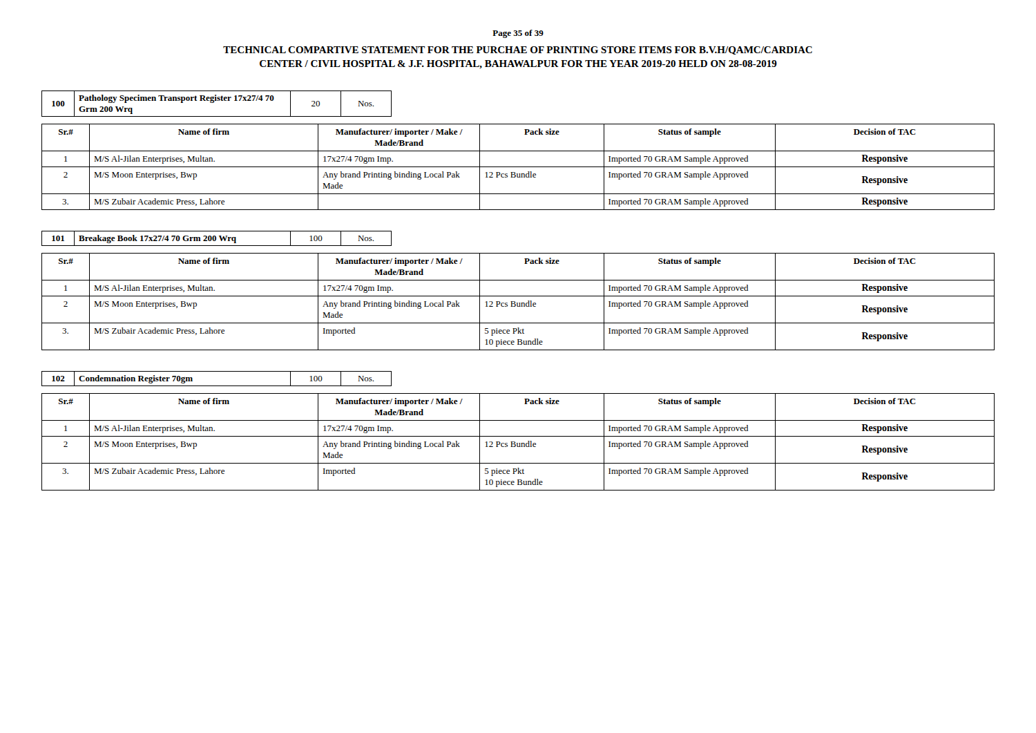Page 35 of 39
TECHNICAL COMPARTIVE STATEMENT FOR THE PURCHAE OF PRINTING STORE ITEMS FOR B.V.H/QAMC/CARDIAC
CENTER / CIVIL HOSPITAL & J.F. HOSPITAL, BAHAWALPUR FOR THE YEAR 2019-20 HELD ON 28-08-2019
| 100 | Pathology Specimen Transport Register 17x27/4 70 Grm 200 Wrq | 20 | Nos. |
| Sr.# | Name of firm | Manufacturer/ importer / Make / Made/Brand | Pack size | Status of sample | Decision of TAC |
| --- | --- | --- | --- | --- | --- |
| 1 | M/S Al-Jilan Enterprises, Multan. | 17x27/4 70gm Imp. | | Imported 70 GRAM Sample Approved | Responsive |
| 2 | M/S Moon Enterprises, Bwp | Any brand Printing binding Local Pak Made | 12 Pcs Bundle | Imported 70 GRAM Sample Approved | Responsive |
| 3. | M/S Zubair Academic Press, Lahore | | | Imported 70 GRAM Sample Approved | Responsive |
| 101 | Breakage Book 17x27/4 70 Grm 200 Wrq | 100 | Nos. |
| Sr.# | Name of firm | Manufacturer/ importer / Make / Made/Brand | Pack size | Status of sample | Decision of TAC |
| --- | --- | --- | --- | --- | --- |
| 1 | M/S Al-Jilan Enterprises, Multan. | 17x27/4 70gm Imp. | | Imported 70 GRAM Sample Approved | Responsive |
| 2 | M/S Moon Enterprises, Bwp | Any brand Printing binding Local Pak Made | 12 Pcs Bundle | Imported 70 GRAM Sample Approved | Responsive |
| 3. | M/S Zubair Academic Press, Lahore | Imported | 5 piece Pkt 10 piece Bundle | Imported 70 GRAM Sample Approved | Responsive |
| 102 | Condemnation Register 70gm | 100 | Nos. |
| Sr.# | Name of firm | Manufacturer/ importer / Make / Made/Brand | Pack size | Status of sample | Decision of TAC |
| --- | --- | --- | --- | --- | --- |
| 1 | M/S Al-Jilan Enterprises, Multan. | 17x27/4 70gm Imp. | | Imported 70 GRAM Sample Approved | Responsive |
| 2 | M/S Moon Enterprises, Bwp | Any brand Printing binding Local Pak Made | 12 Pcs Bundle | Imported 70 GRAM Sample Approved | Responsive |
| 3. | M/S Zubair Academic Press, Lahore | Imported | 5 piece Pkt 10 piece Bundle | Imported 70 GRAM Sample Approved | Responsive |